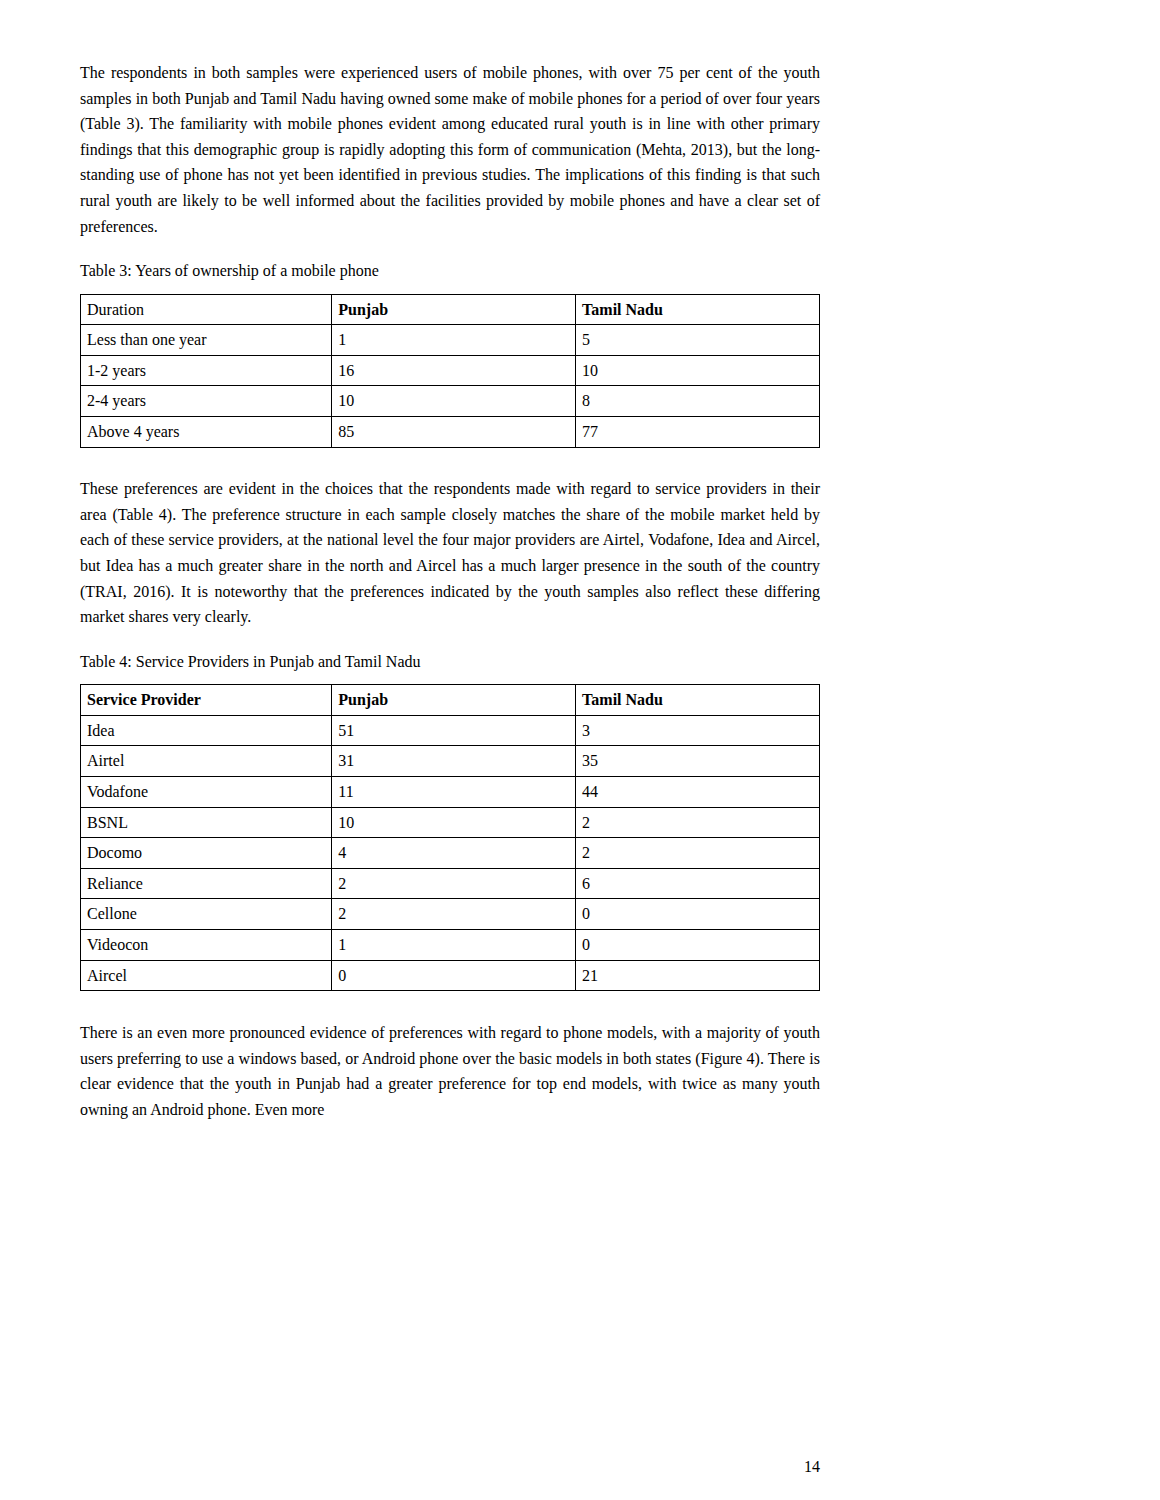The respondents in both samples were experienced users of mobile phones, with over 75 per cent of the youth samples in both Punjab and Tamil Nadu having owned some make of mobile phones for a period of over four years (Table 3). The familiarity with mobile phones evident among educated rural youth is in line with other primary findings that this demographic group is rapidly adopting this form of communication (Mehta, 2013), but the long-standing use of phone has not yet been identified in previous studies. The implications of this finding is that such rural youth are likely to be well informed about the facilities provided by mobile phones and have a clear set of preferences.
Table 3: Years of ownership of a mobile phone
| Duration | Punjab | Tamil Nadu |
| Less than one year | 1 | 5 |
| 1-2 years | 16 | 10 |
| 2-4 years | 10 | 8 |
| Above 4 years | 85 | 77 |
These preferences are evident in the choices that the respondents made with regard to service providers in their area (Table 4). The preference structure in each sample closely matches the share of the mobile market held by each of these service providers, at the national level the four major providers are Airtel, Vodafone, Idea and Aircel, but Idea has a much greater share in the north and Aircel has a much larger presence in the south of the country (TRAI, 2016). It is noteworthy that the preferences indicated by the youth samples also reflect these differing market shares very clearly.
Table 4: Service Providers in Punjab and Tamil Nadu
| Service Provider | Punjab | Tamil Nadu |
| --- | --- | --- |
| Idea | 51 | 3 |
| Airtel | 31 | 35 |
| Vodafone | 11 | 44 |
| BSNL | 10 | 2 |
| Docomo | 4 | 2 |
| Reliance | 2 | 6 |
| Cellone | 2 | 0 |
| Videocon | 1 | 0 |
| Aircel | 0 | 21 |
There is an even more pronounced evidence of preferences with regard to phone models, with a majority of youth users preferring to use a windows based, or Android phone over the basic models in both states (Figure 4). There is clear evidence that the youth in Punjab had a greater preference for top end models, with twice as many youth owning an Android phone. Even more
14